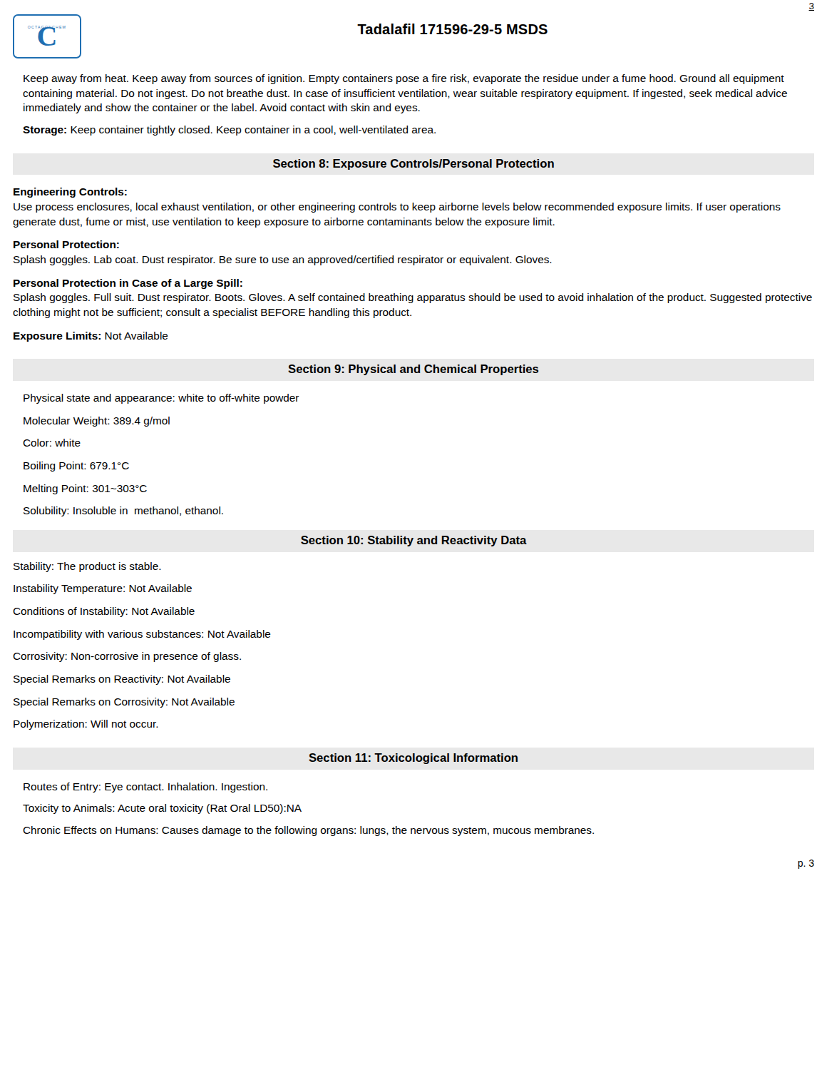3
C OCTAGONCHEM
Tadalafil 171596-29-5 MSDS
Keep away from heat. Keep away from sources of ignition. Empty containers pose a fire risk, evaporate the residue under a fume hood. Ground all equipment containing material. Do not ingest. Do not breathe dust. In case of insufficient ventilation, wear suitable respiratory equipment. If ingested, seek medical advice immediately and show the container or the label. Avoid contact with skin and eyes.
Storage: Keep container tightly closed. Keep container in a cool, well-ventilated area.
Section 8: Exposure Controls/Personal Protection
Engineering Controls:
Use process enclosures, local exhaust ventilation, or other engineering controls to keep airborne levels below recommended exposure limits. If user operations generate dust, fume or mist, use ventilation to keep exposure to airborne contaminants below the exposure limit.
Personal Protection:
Splash goggles. Lab coat. Dust respirator. Be sure to use an approved/certified respirator or equivalent. Gloves.
Personal Protection in Case of a Large Spill:
Splash goggles. Full suit. Dust respirator. Boots. Gloves. A self contained breathing apparatus should be used to avoid inhalation of the product. Suggested protective clothing might not be sufficient; consult a specialist BEFORE handling this product.
Exposure Limits: Not Available
Section 9: Physical and Chemical Properties
Physical state and appearance: white to off-white powder
Molecular Weight: 389.4 g/mol
Color: white
Boiling Point: 679.1°C
Melting Point: 301~303°C
Solubility: Insoluble in methanol, ethanol.
Section 10: Stability and Reactivity Data
Stability: The product is stable.
Instability Temperature: Not Available
Conditions of Instability: Not Available
Incompatibility with various substances: Not Available
Corrosivity: Non-corrosive in presence of glass.
Special Remarks on Reactivity: Not Available
Special Remarks on Corrosivity: Not Available
Polymerization: Will not occur.
Section 11: Toxicological Information
Routes of Entry: Eye contact. Inhalation. Ingestion.
Toxicity to Animals: Acute oral toxicity (Rat Oral LD50):NA
Chronic Effects on Humans: Causes damage to the following organs: lungs, the nervous system, mucous membranes.
p. 3